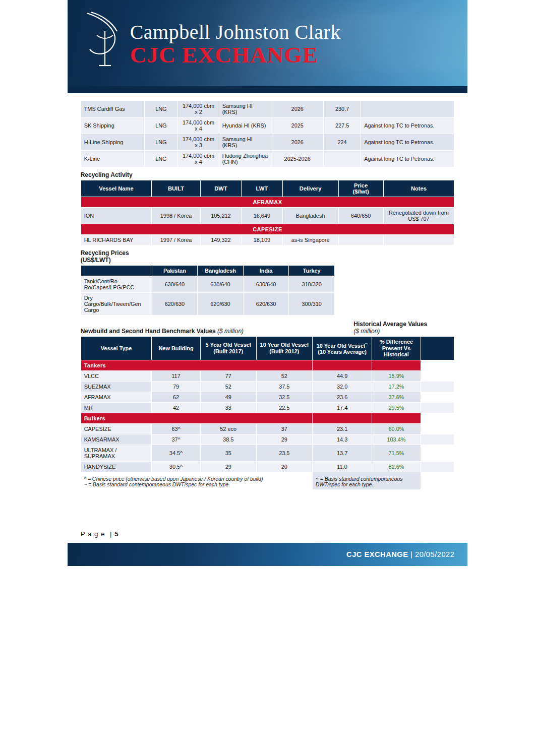Campbell Johnston Clark
CJC EXCHANGE
| TMS Cardiff Gas | LNG | 174,000 cbm x 2 | Samsung HI (KRS) | 2026 | 230.7 | |
| SK Shipping | LNG | 174,000 cbm x 4 | Hyundai HI (KRS) | 2025 | 227.5 | Against long TC to Petronas. |
| H-Line Shipping | LNG | 174,000 cbm x 3 | Samsung HI (KRS) | 2026 | 224 | Against long TC to Petronas. |
| K-Line | LNG | 174,000 cbm x 4 | Hudong Zhonghua (CHN) | 2025-2026 | | Against long TC to Petronas. |
Recycling Activity
| Vessel Name | BUILT | DWT | LWT | Delivery | Price ($/lwt) | Notes |
| --- | --- | --- | --- | --- | --- | --- |
| AFRAMAX |
| ION | 1998 / Korea | 105,212 | 16,649 | Bangladesh | 640/650 | Renegotiated down from US$ 707 |
| CAPESIZE |
| HL RICHARDS BAY | 1997 / Korea | 149,322 | 18,109 | as-is Singapore | | |
Recycling Prices
(US$/LWT)
| | Pakistan | Bangladesh | India | Turkey |
| --- | --- | --- | --- | --- |
| Tank/Cont/Ro-Ro/Capes/LPG/PCC | 630/640 | 630/640 | 630/640 | 310/320 |
| Dry Cargo/Bulk/Tween/Gen Cargo | 620/630 | 620/630 | 620/630 | 300/310 |
Newbuild and Second Hand Benchmark Values ($ million)
Historical Average Values
($ million)
| Vessel Type | New Building | 5 Year Old Vessel (Built 2017) | 10 Year Old Vessel (Built 2012) | 10 Year Old Vessel ~ (10 Years Average) | % Difference Present Vs Historical | |
| --- | --- | --- | --- | --- | --- | --- |
| Tankers | | | |
| VLCC | 117 | 77 | 52 | 44.9 | 15.9% | |
| SUEZMAX | 79 | 52 | 37.5 | 32.0 | 17.2% | |
| AFRAMAX | 62 | 49 | 32.5 | 23.6 | 37.6% | |
| MR | 42 | 33 | 22.5 | 17.4 | 29.5% | |
| Bulkers | | | |
| CAPESIZE | 63^ | 52 eco | 37 | 23.1 | 60.0% | |
| KAMSARMAX | 37^ | 38.5 | 29 | 14.3 | 103.4% | |
| ULTRAMAX / SUPRAMAX | 34.5^ | 35 | 23.5 | 13.7 | 71.5% | |
| HANDYSIZE | 30.5^ | 29 | 20 | 11.0 | 82.6% | |
| ^ = Chinese price (otherwise based upon Japanese / Korean country of build) ~ = Basis standard contemporaneous DWT/spec for each type. | ~ = Basis standard contemporaneous DWT/spec for each type. | |
P a g e | 5
CJC EXCHANGE | 20/05/2022